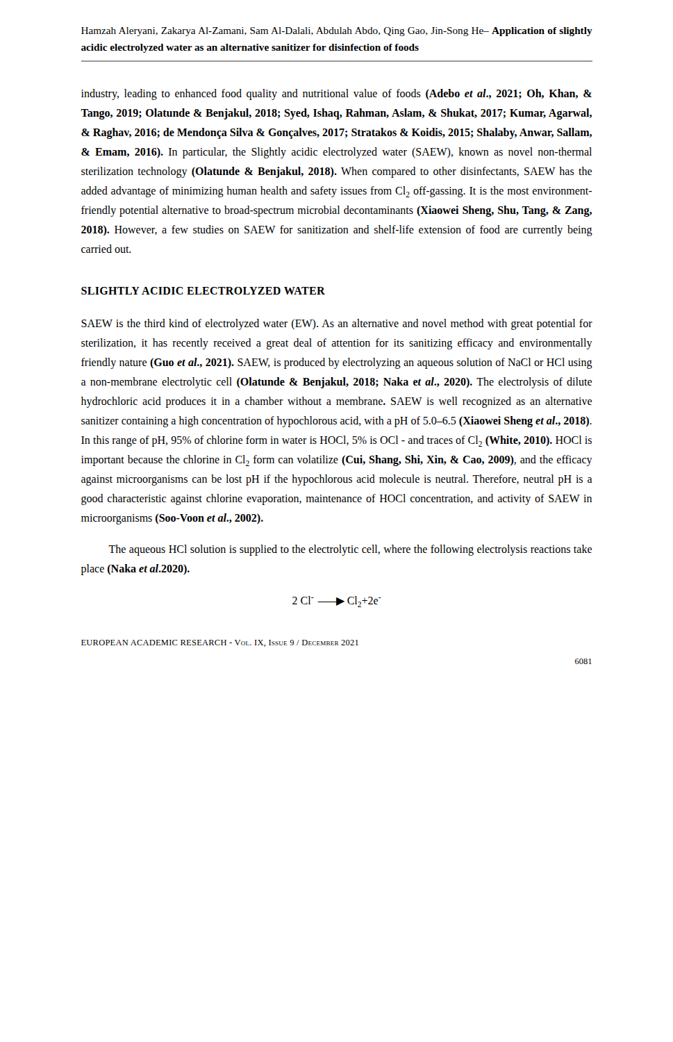Hamzah Aleryani, Zakarya Al-Zamani, Sam Al-Dalali, Abdulah Abdo, Qing Gao, Jin-Song He– Application of slightly acidic electrolyzed water as an alternative sanitizer for disinfection of foods
industry, leading to enhanced food quality and nutritional value of foods (Adebo et al., 2021; Oh, Khan, & Tango, 2019; Olatunde & Benjakul, 2018; Syed, Ishaq, Rahman, Aslam, & Shukat, 2017; Kumar, Agarwal, & Raghav, 2016; de Mendonça Silva & Gonçalves, 2017; Stratakos & Koidis, 2015; Shalaby, Anwar, Sallam, & Emam, 2016). In particular, the Slightly acidic electrolyzed water (SAEW), known as novel non-thermal sterilization technology (Olatunde & Benjakul, 2018). When compared to other disinfectants, SAEW has the added advantage of minimizing human health and safety issues from Cl2 off-gassing. It is the most environment-friendly potential alternative to broad-spectrum microbial decontaminants (Xiaowei Sheng, Shu, Tang, & Zang, 2018). However, a few studies on SAEW for sanitization and shelf-life extension of food are currently being carried out.
Slightly Acidic Electrolyzed Water
SAEW is the third kind of electrolyzed water (EW). As an alternative and novel method with great potential for sterilization, it has recently received a great deal of attention for its sanitizing efficacy and environmentally friendly nature (Guo et al., 2021). SAEW, is produced by electrolyzing an aqueous solution of NaCl or HCl using a non-membrane electrolytic cell (Olatunde & Benjakul, 2018; Naka et al., 2020). The electrolysis of dilute hydrochloric acid produces it in a chamber without a membrane. SAEW is well recognized as an alternative sanitizer containing a high concentration of hypochlorous acid, with a pH of 5.0–6.5 (Xiaowei Sheng et al., 2018). In this range of pH, 95% of chlorine form in water is HOCl, 5% is OCl - and traces of Cl2 (White, 2010). HOCl is important because the chlorine in Cl2 form can volatilize (Cui, Shang, Shi, Xin, & Cao, 2009), and the efficacy against microorganisms can be lost pH if the hypochlorous acid molecule is neutral. Therefore, neutral pH is a good characteristic against chlorine evaporation, maintenance of HOCl concentration, and activity of SAEW in microorganisms (Soo-Voon et al., 2002).
The aqueous HCl solution is supplied to the electrolytic cell, where the following electrolysis reactions take place (Naka et al.2020).
2 Cl- ——▶ Cl2+2e-
EUROPEAN ACADEMIC RESEARCH - Vol. IX, Issue 9 / December 2021
6081